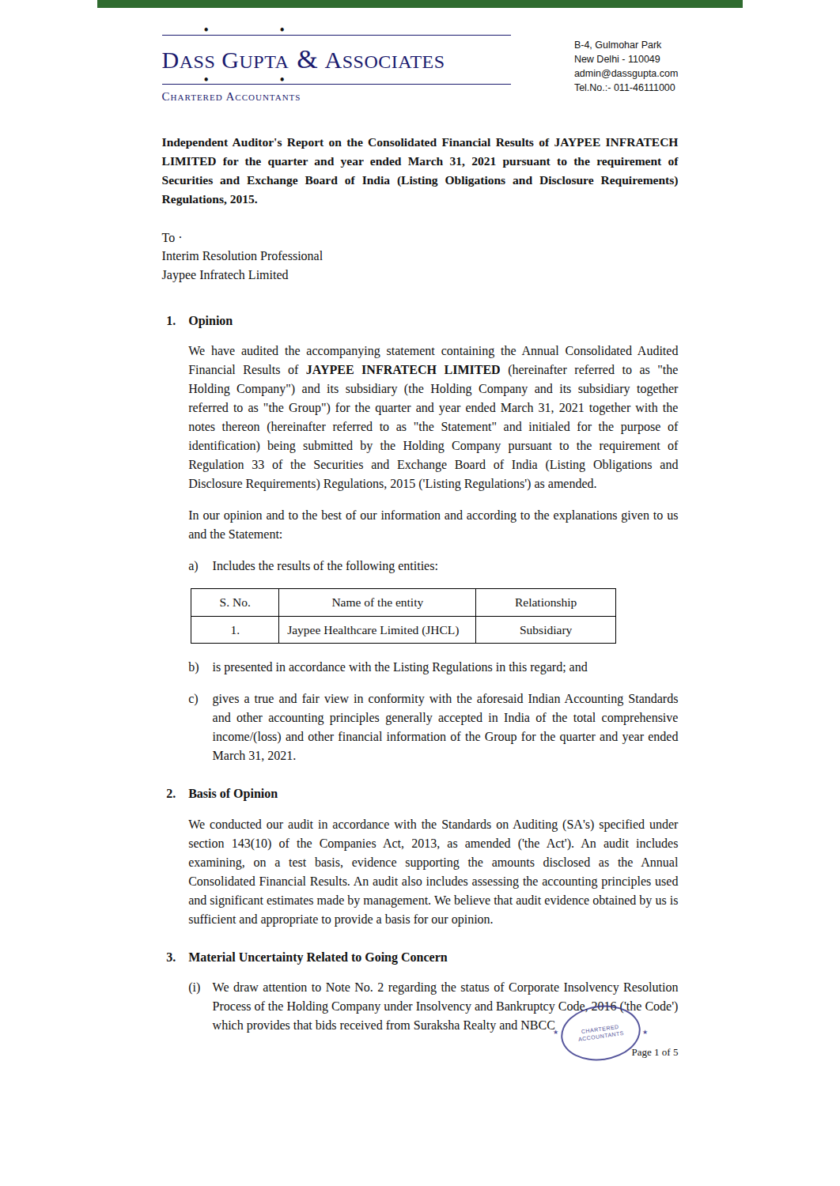••
DASS GUPTA & ASSOCIATES
••
Chartered Accountants
B-4, Gulmohar Park
New Delhi - 110049
admin@dassgupta.com
Tel.No.:- 011-46111000
Independent Auditor's Report on the Consolidated Financial Results of JAYPEE INFRATECH LIMITED for the quarter and year ended March 31, 2021 pursuant to the requirement of Securities and Exchange Board of India (Listing Obligations and Disclosure Requirements) Regulations, 2015.
To ·
Interim Resolution Professional
Jaypee Infratech Limited
   
Opinion
We have audited the accompanying statement containing the Annual Consolidated Audited Financial Results of JAYPEE INFRATECH LIMITED (hereinafter referred to as "the Holding Company") and its subsidiary (the Holding Company and its subsidiary together referred to as "the Group") for the quarter and year ended March 31, 2021 together with the notes thereon (hereinafter referred to as "the Statement" and initialed for the purpose of identification) being submitted by the Holding Company pursuant to the requirement of Regulation 33 of the Securities and Exchange Board of India (Listing Obligations and Disclosure Requirements) Regulations, 2015 ('Listing Regulations') as amended.
In our opinion and to the best of our information and according to the explanations given to us and the Statement:
a)
Includes the results of the following entities:
| S. No. | Name of the entity | Relationship |
| --- | --- | --- |
| 1. | Jaypee Healthcare Limited (JHCL) | Subsidiary |
b)
is presented in accordance with the Listing Regulations in this regard; and
c)
gives a true and fair view in conformity with the aforesaid Indian Accounting Standards and other accounting principles generally accepted in India of the total comprehensive income/(loss) and other financial information of the Group for the quarter and year ended March 31, 2021.
Basis of Opinion
We conducted our audit in accordance with the Standards on Auditing (SA's) specified under section 143(10) of the Companies Act, 2013, as amended ('the Act'). An audit includes examining, on a test basis, evidence supporting the amounts disclosed as the Annual Consolidated Financial Results. An audit also includes assessing the accounting principles used and significant estimates made by management. We believe that audit evidence obtained by us is sufficient and appropriate to provide a basis for our opinion.
Material Uncertainty Related to Going Concern
(i)
We draw attention to Note No. 2 regarding the status of Corporate Insolvency Resolution Process of the Holding Company under Insolvency and Bankruptcy Code, 2016 ('the Code') which provides that bids received from Suraksha Realty and NBCC
CHARTERED
ACCOUNTANTS
★
★
Page 1 of 5